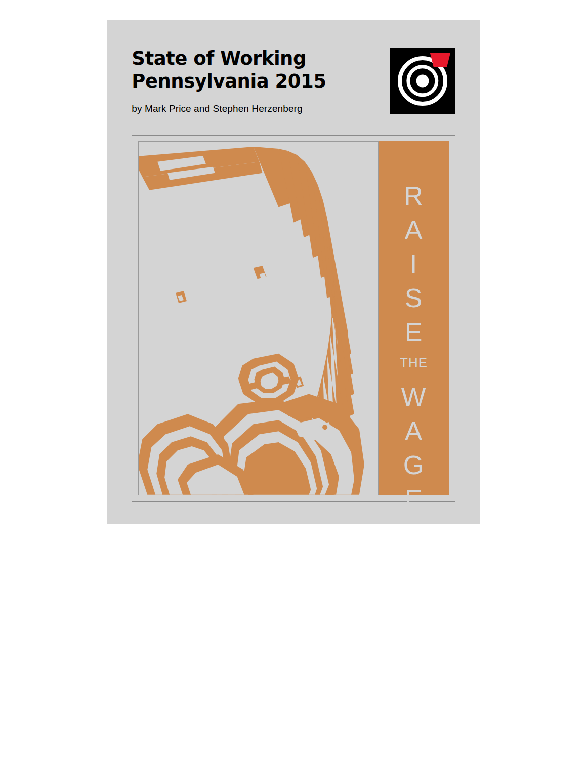State of Working
Pennsylvania 2015
by Mark Price and Stephen Herzenberg
R A I S E
THE
W A G E